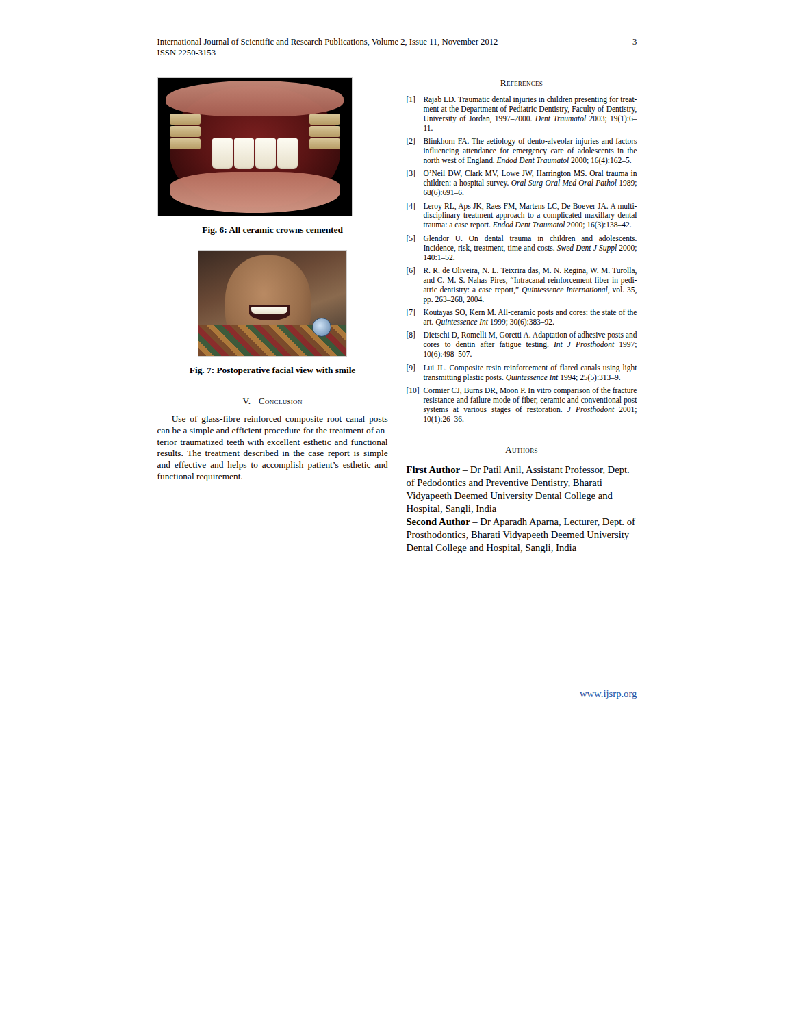International Journal of Scientific and Research Publications, Volume 2, Issue 11, November 2012
ISSN 2250-3153 3
Fig. 6: All ceramic crowns cemented
Fig. 7: Postoperative facial view with smile
V. Conclusion
Use of glass-fibre reinforced composite root canal posts can be a simple and efficient procedure for the treatment of anterior traumatized teeth with excellent esthetic and functional results. The treatment described in the case report is simple and effective and helps to accomplish patient’s esthetic and functional requirement.
References
[1] Rajab LD. Traumatic dental injuries in children presenting for treatment at the Department of Pediatric Dentistry, Faculty of Dentistry, University of Jordan, 1997–2000. Dent Traumatol 2003; 19(1):6–11.
[2] Blinkhorn FA. The aetiology of dento-alveolar injuries and factors influencing attendance for emergency care of adolescents in the north west of England. Endod Dent Traumatol 2000; 16(4):162–5.
[3] O’Neil DW, Clark MV, Lowe JW, Harrington MS. Oral trauma in children: a hospital survey. Oral Surg Oral Med Oral Pathol 1989; 68(6):691–6.
[4] Leroy RL, Aps JK, Raes FM, Martens LC, De Boever JA. A multidisciplinary treatment approach to a complicated maxillary dental trauma: a case report. Endod Dent Traumatol 2000; 16(3):138–42.
[5] Glendor U. On dental trauma in children and adolescents. Incidence, risk, treatment, time and costs. Swed Dent J Suppl 2000; 140:1–52.
[6] R. R. de Oliveira, N. L. Teixrira das, M. N. Regina, W. M. Turolla, and C. M. S. Nahas Pires, “Intracanal reinforcement fiber in pediatric dentistry: a case report,” Quintessence International, vol. 35, pp. 263–268, 2004.
[7] Koutayas SO, Kern M. All-ceramic posts and cores: the state of the art. Quintessence Int 1999; 30(6):383–92.
[8] Dietschi D, Romelli M, Goretti A. Adaptation of adhesive posts and cores to dentin after fatigue testing. Int J Prosthodont 1997; 10(6):498–507.
[9] Lui JL. Composite resin reinforcement of flared canals using light transmitting plastic posts. Quintessence Int 1994; 25(5):313–9.
[10] Cormier CJ, Burns DR, Moon P. In vitro comparison of the fracture resistance and failure mode of fiber, ceramic and conventional post systems at various stages of restoration. J Prosthodont 2001; 10(1):26–36.
Authors
First Author – Dr Patil Anil, Assistant Professor, Dept. of Pedodontics and Preventive Dentistry, Bharati Vidyapeeth Deemed University Dental College and Hospital, Sangli, India
Second Author – Dr Aparadh Aparna, Lecturer, Dept. of Prosthodontics, Bharati Vidyapeeth Deemed University Dental College and Hospital, Sangli, India
www.ijsrp.org